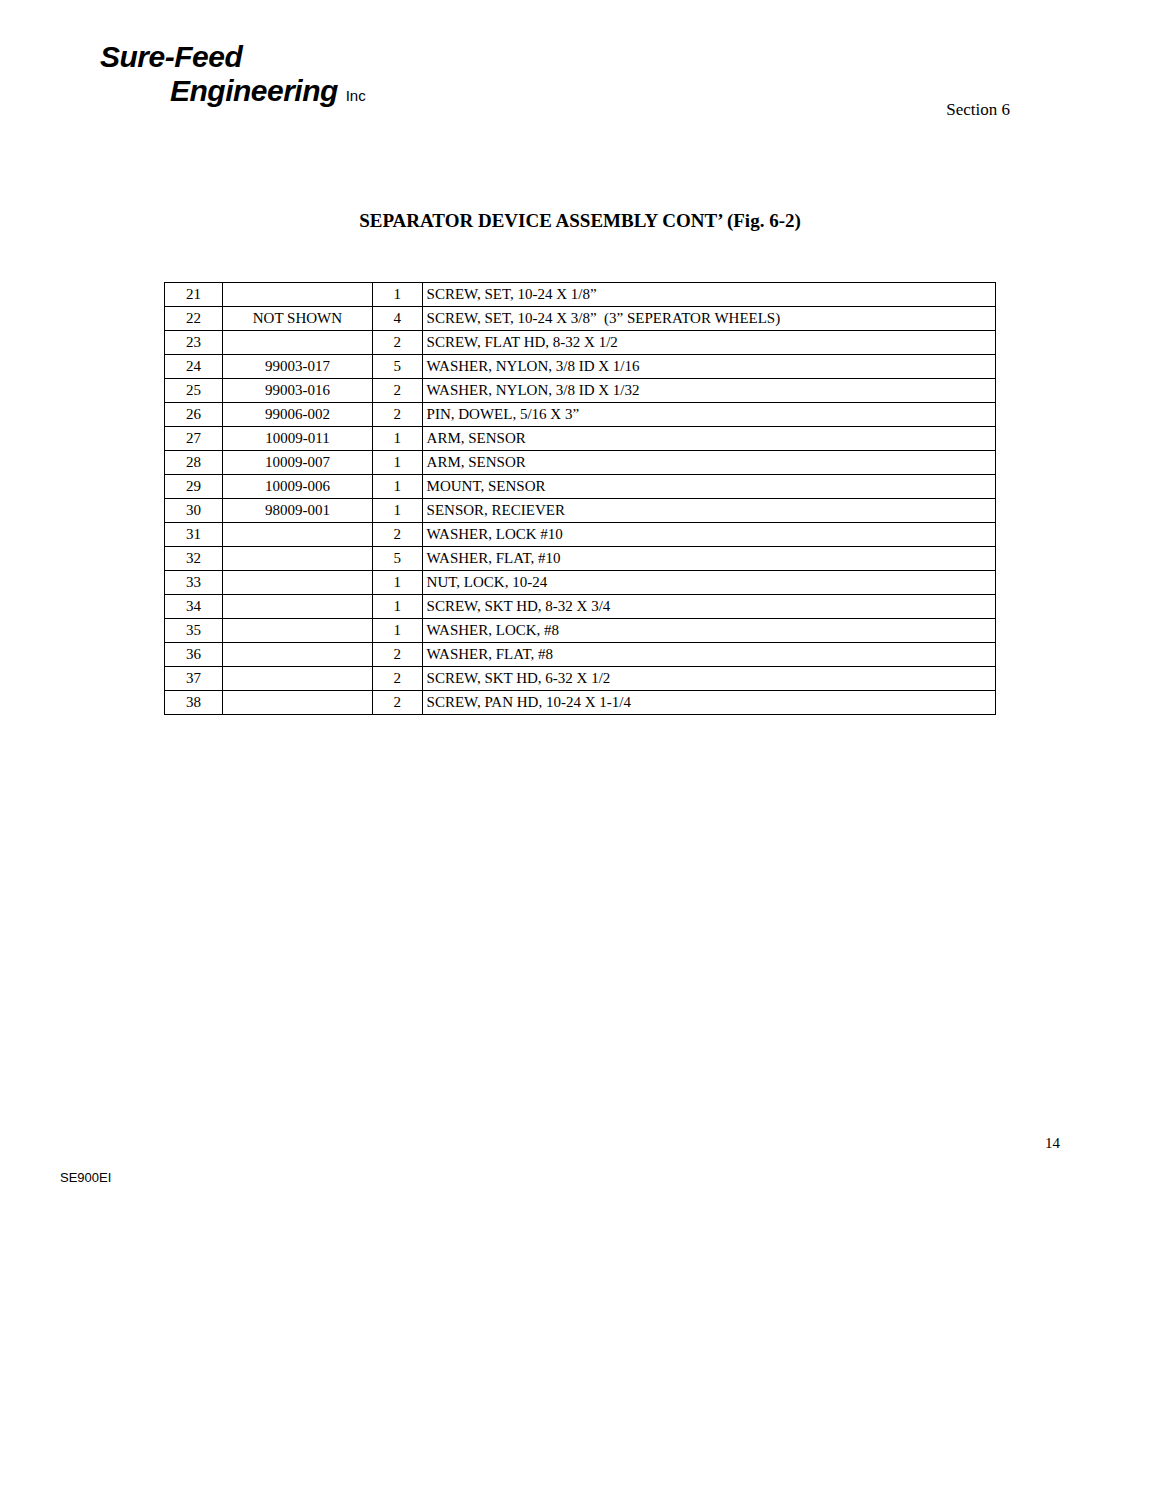Sure-Feed
Engineering Inc
Section 6
SEPARATOR DEVICE ASSEMBLY CONT’ (Fig. 6-2)
| 21 | | 1 | SCREW, SET, 10-24 X 1/8” |
| 22 | NOT SHOWN | 4 | SCREW, SET, 10-24 X 3/8” (3” SEPERATOR WHEELS) |
| 23 | | 2 | SCREW, FLAT HD, 8-32 X 1/2 |
| 24 | 99003-017 | 5 | WASHER, NYLON, 3/8 ID X 1/16 |
| 25 | 99003-016 | 2 | WASHER, NYLON, 3/8 ID X 1/32 |
| 26 | 99006-002 | 2 | PIN, DOWEL, 5/16 X 3” |
| 27 | 10009-011 | 1 | ARM, SENSOR |
| 28 | 10009-007 | 1 | ARM, SENSOR |
| 29 | 10009-006 | 1 | MOUNT, SENSOR |
| 30 | 98009-001 | 1 | SENSOR, RECIEVER |
| 31 | | 2 | WASHER, LOCK #10 |
| 32 | | 5 | WASHER, FLAT, #10 |
| 33 | | 1 | NUT, LOCK, 10-24 |
| 34 | | 1 | SCREW, SKT HD, 8-32 X 3/4 |
| 35 | | 1 | WASHER, LOCK, #8 |
| 36 | | 2 | WASHER, FLAT, #8 |
| 37 | | 2 | SCREW, SKT HD, 6-32 X 1/2 |
| 38 | | 2 | SCREW, PAN HD, 10-24 X 1-1/4 |
14
SE900EI